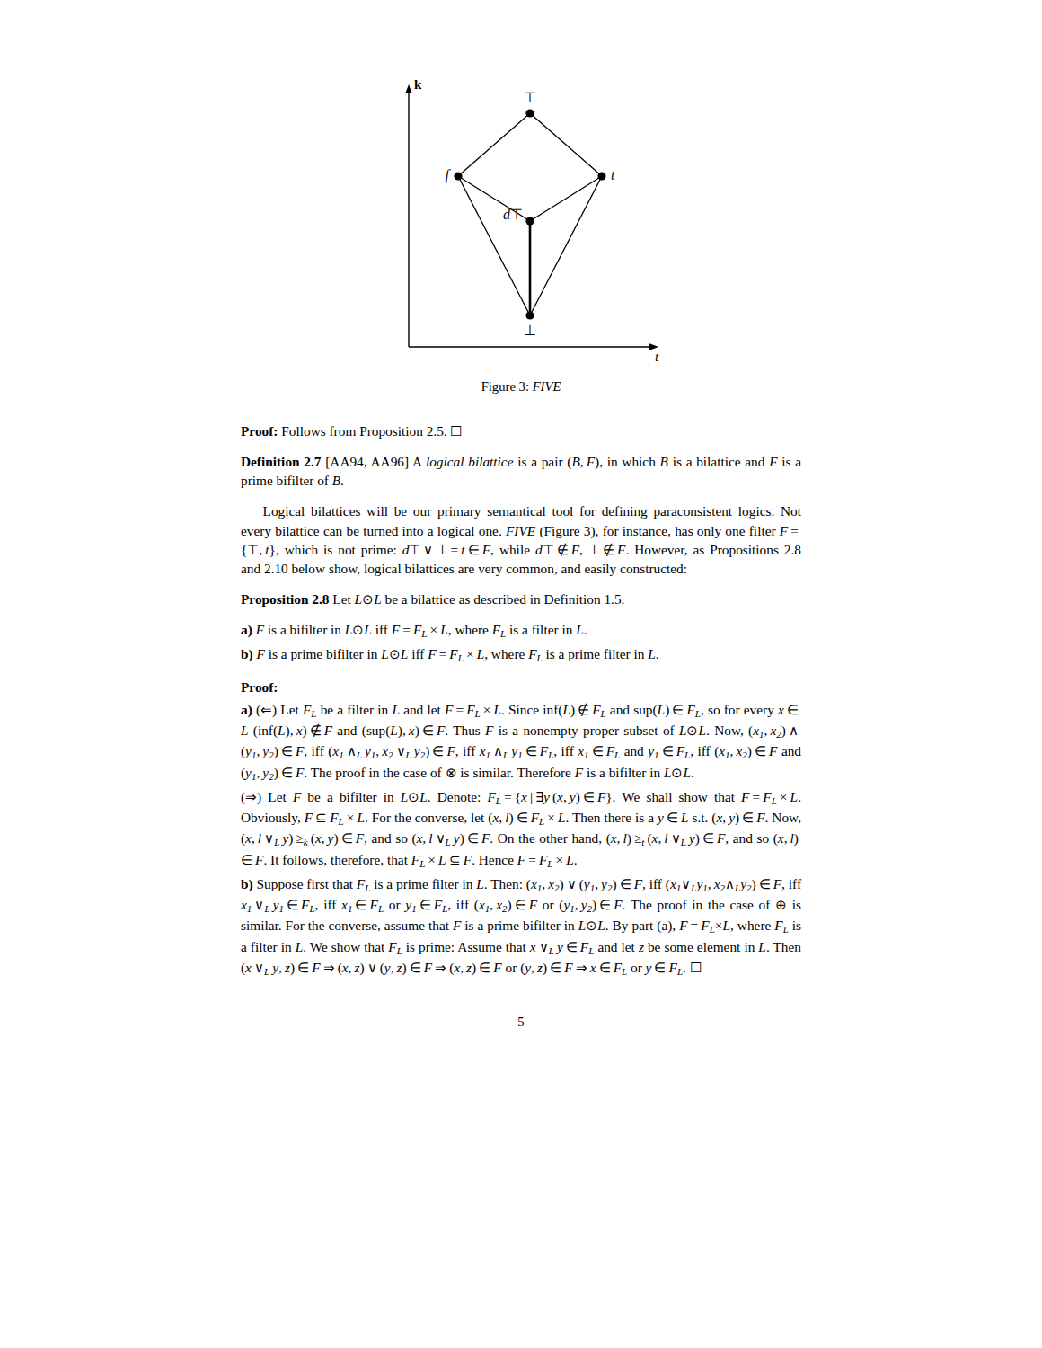k t ⊤ f t d⊤ ⊥
Figure 3: FIVE
Proof: Follows from Proposition 2.5. ☐
Definition 2.7 [AA94, AA96] A logical bilattice is a pair (B, F), in which B is a bilattice and F is a prime bifilter of B.
Logical bilattices will be our primary semantical tool for defining paraconsistent logics. Not every bilattice can be turned into a logical one. FIVE (Figure 3), for instance, has only one filter F = {⊤, t}, which is not prime: d⊤ ∨ ⊥ = t ∈ F, while d⊤ ∉ F, ⊥ ∉ F. However, as Propositions 2.8 and 2.10 below show, logical bilattices are very common, and easily constructed:
Proposition 2.8 Let L⊙L be a bilattice as described in Definition 1.5.
a) F is a bifilter in L⊙L iff F = FL × L, where FL is a filter in L.
b) F is a prime bifilter in L⊙L iff F = FL × L, where FL is a prime filter in L.
Proof:
a) (⇐) Let FL be a filter in L and let F = FL × L. Since inf(L) ∉ FL and sup(L) ∈ FL, so for every x ∈ L (inf(L), x) ∉ F and (sup(L), x) ∈ F. Thus F is a nonempty proper subset of L⊙L. Now, (x1, x2) ∧ (y1, y2) ∈ F, iff (x1 ∧L y1, x2 ∨L y2) ∈ F, iff x1 ∧L y1 ∈ FL, iff x1 ∈ FL and y1 ∈ FL, iff (x1, x2) ∈ F and (y1, y2) ∈ F. The proof in the case of ⊗ is similar. Therefore F is a bifilter in L⊙L.
(⇒) Let F be a bifilter in L⊙L. Denote: FL = {x | ∃y (x, y) ∈ F}. We shall show that F = FL × L. Obviously, F ⊆ FL × L. For the converse, let (x, l) ∈ FL × L. Then there is a y ∈ L s.t. (x, y) ∈ F. Now, (x, l ∨L y) ≥k (x, y) ∈ F, and so (x, l ∨L y) ∈ F. On the other hand, (x, l) ≥t (x, l ∨L y) ∈ F, and so (x, l) ∈ F. It follows, therefore, that FL × L ⊆ F. Hence F = FL × L.
b) Suppose first that FL is a prime filter in L. Then: (x1, x2) ∨ (y1, y2) ∈ F, iff (x1∨Ly1, x2∧Ly2) ∈ F, iff x1 ∨L y1 ∈ FL, iff x1 ∈ FL or y1 ∈ FL, iff (x1, x2) ∈ F or (y1, y2) ∈ F. The proof in the case of ⊕ is similar. For the converse, assume that F is a prime bifilter in L⊙L. By part (a), F = FL×L, where FL is a filter in L. We show that FL is prime: Assume that x ∨L y ∈ FL and let z be some element in L. Then (x ∨L y, z) ∈ F ⇒ (x, z) ∨ (y, z) ∈ F ⇒ (x, z) ∈ F or (y, z) ∈ F ⇒ x ∈ FL or y ∈ FL. ☐
5